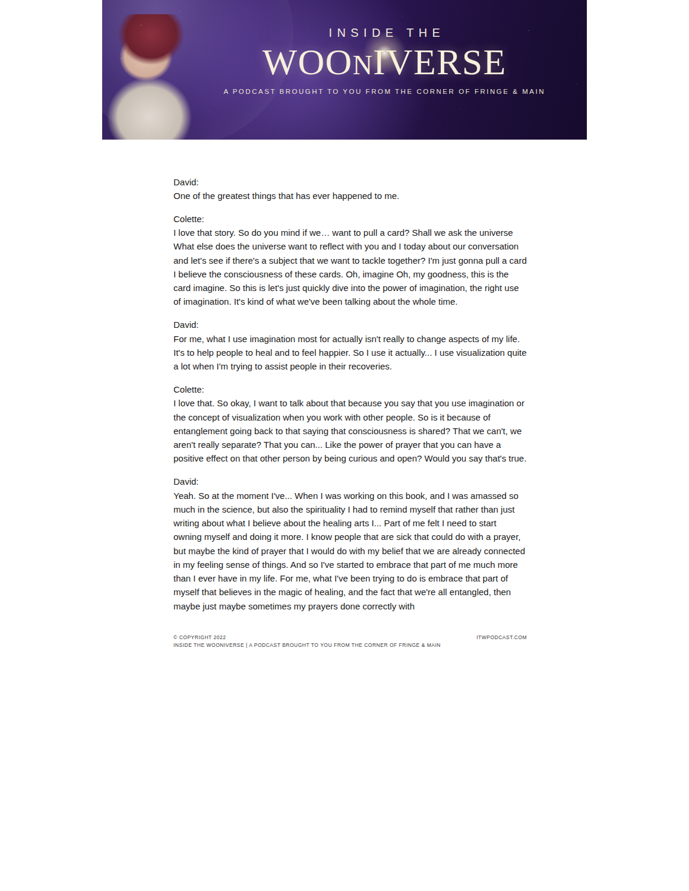Inside the
WooNiverse
A Podcast Brought to You from the Corner of Fringe & Main
David:
One of the greatest things that has ever happened to me.
Colette:
I love that story. So do you mind if we… want to pull a card? Shall we ask the universe What else does the universe want to reflect with you and I today about our conversation and let's see if there's a subject that we want to tackle together? I'm just gonna pull a card I believe the consciousness of these cards. Oh, imagine Oh, my goodness, this is the card imagine. So this is let's just quickly dive into the power of imagination, the right use of imagination. It's kind of what we've been talking about the whole time.
David:
For me, what I use imagination most for actually isn't really to change aspects of my life. It's to help people to heal and to feel happier. So I use it actually... I use visualization quite a lot when I'm trying to assist people in their recoveries.
Colette:
I love that. So okay, I want to talk about that because you say that you use imagination or the concept of visualization when you work with other people. So is it because of entanglement going back to that saying that consciousness is shared? That we can't, we aren't really separate? That you can... Like the power of prayer that you can have a positive effect on that other person by being curious and open? Would you say that's true.
David:
Yeah. So at the moment I've... When I was working on this book, and I was amassed so much in the science, but also the spirituality I had to remind myself that rather than just writing about what I believe about the healing arts I... Part of me felt I need to start owning myself and doing it more. I know people that are sick that could do with a prayer, but maybe the kind of prayer that I would do with my belief that we are already connected in my feeling sense of things. And so I've started to embrace that part of me much more than I ever have in my life. For me, what I've been trying to do is embrace that part of myself that believes in the magic of healing, and the fact that we're all entangled, then maybe just maybe sometimes my prayers done correctly with
© Copyright 2022
Inside the Wooniverse | A Podcast Brought to You from the Corner of Fringe & Main
ITWPodcast.com